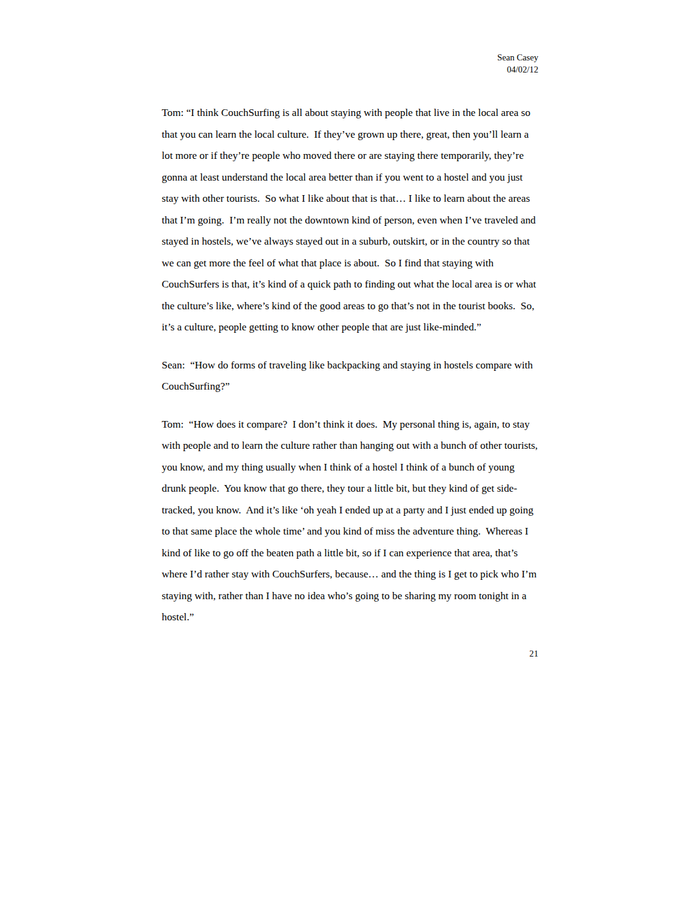Sean Casey
04/02/12
Tom: “I think CouchSurfing is all about staying with people that live in the local area so that you can learn the local culture. If they’ve grown up there, great, then you’ll learn a lot more or if they’re people who moved there or are staying there temporarily, they’re gonna at least understand the local area better than if you went to a hostel and you just stay with other tourists. So what I like about that is that… I like to learn about the areas that I’m going. I’m really not the downtown kind of person, even when I’ve traveled and stayed in hostels, we’ve always stayed out in a suburb, outskirt, or in the country so that we can get more the feel of what that place is about. So I find that staying with CouchSurfers is that, it’s kind of a quick path to finding out what the local area is or what the culture’s like, where’s kind of the good areas to go that’s not in the tourist books. So, it’s a culture, people getting to know other people that are just like-minded.”
Sean: “How do forms of traveling like backpacking and staying in hostels compare with CouchSurfing?”
Tom: “How does it compare? I don’t think it does. My personal thing is, again, to stay with people and to learn the culture rather than hanging out with a bunch of other tourists, you know, and my thing usually when I think of a hostel I think of a bunch of young drunk people. You know that go there, they tour a little bit, but they kind of get side-tracked, you know. And it’s like ‘oh yeah I ended up at a party and I just ended up going to that same place the whole time’ and you kind of miss the adventure thing. Whereas I kind of like to go off the beaten path a little bit, so if I can experience that area, that’s where I’d rather stay with CouchSurfers, because… and the thing is I get to pick who I’m staying with, rather than I have no idea who’s going to be sharing my room tonight in a hostel.”
21